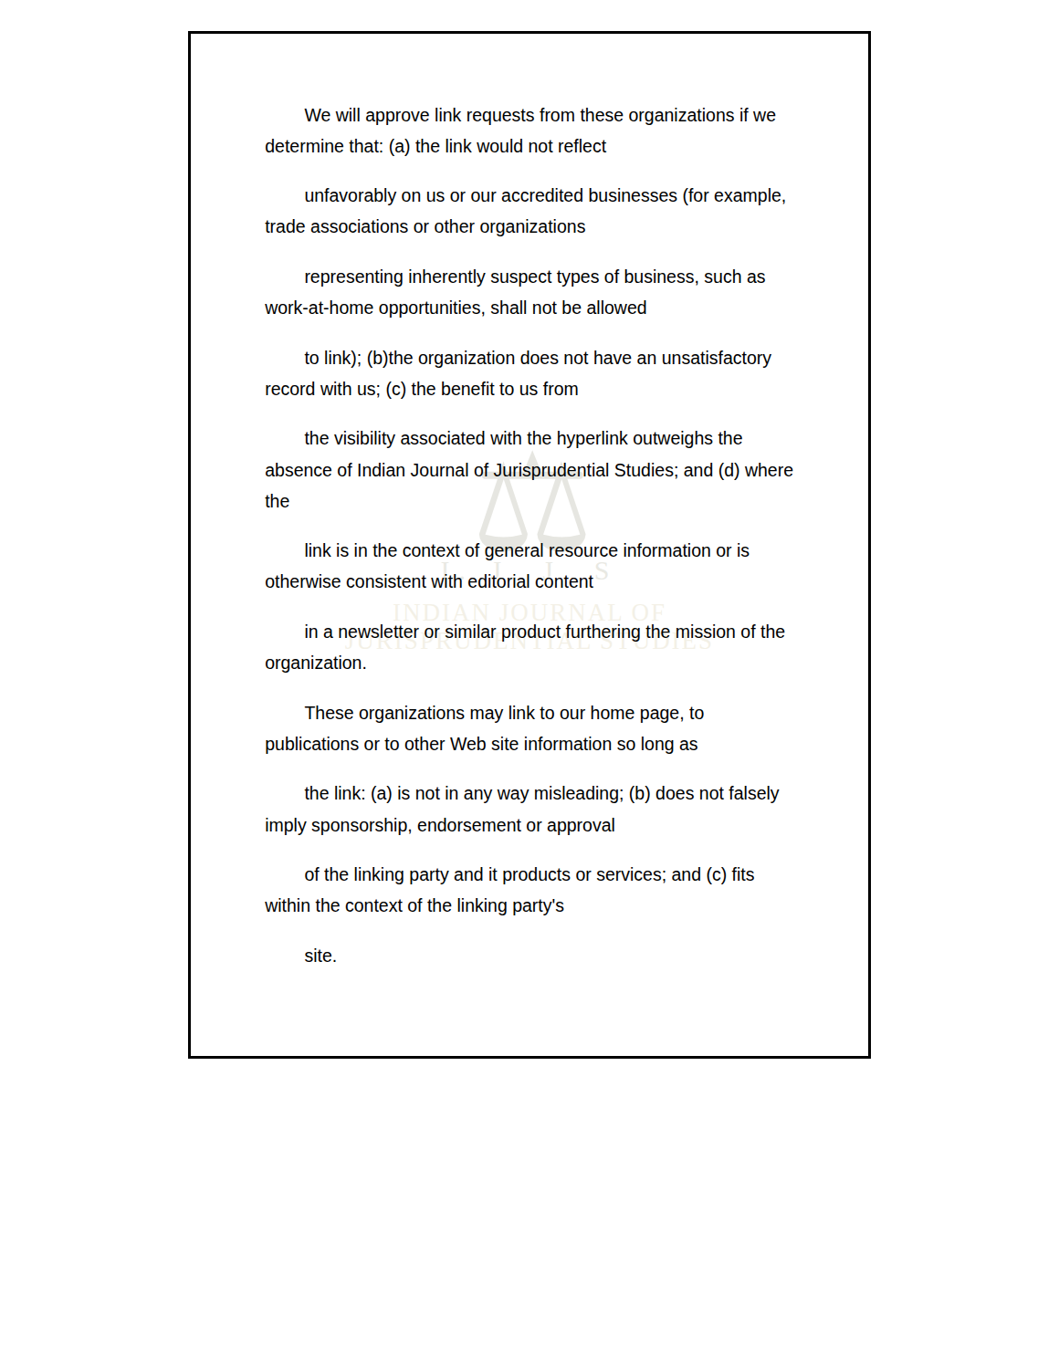⚖
I. J. J. S
Indian Journal of
Jurisprudential Studies
We will approve link requests from these organizations if we determine that: (a) the link would not reflect
unfavorably on us or our accredited businesses (for example, trade associations or other organizations
representing inherently suspect types of business, such as work-at-home opportunities, shall not be allowed
to link); (b)the organization does not have an unsatisfactory record with us; (c) the benefit to us from
the visibility associated with the hyperlink outweighs the absence of Indian Journal of Jurisprudential Studies; and (d) where the
link is in the context of general resource information or is otherwise consistent with editorial content
in a newsletter or similar product furthering the mission of the organization.
These organizations may link to our home page, to publications or to other Web site information so long as
the link: (a) is not in any way misleading; (b) does not falsely imply sponsorship, endorsement or approval
of the linking party and it products or services; and (c) fits within the context of the linking party's
site.